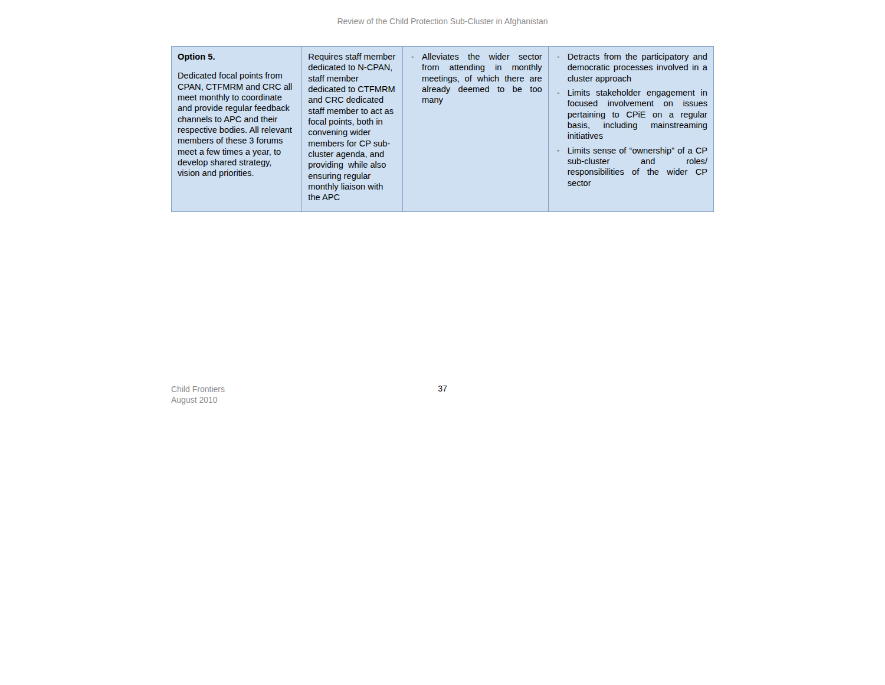Review of the Child Protection Sub-Cluster in Afghanistan
| Option 5. Dedicated focal points from CPAN, CTFMRM and CRC all meet monthly to coordinate and provide regular feedback channels to APC and their respective bodies. All relevant members of these 3 forums meet a few times a year, to develop shared strategy, vision and priorities. | Requires staff member dedicated to N-CPAN, staff member dedicated to CTFMRM and CRC dedicated staff member to act as focal points, both in convening wider members for CP sub-cluster agenda, and providing while also ensuring regular monthly liaison with the APC | Alleviates the wider sector from attending in monthly meetings, of which there are already deemed to be too many | Detracts from the participatory and democratic processes involved in a cluster approach Limits stakeholder engagement in focused involvement on issues pertaining to CPiE on a regular basis, including mainstreaming initiatives Limits sense of “ownership” of a CP sub-cluster and roles/ responsibilities of the wider CP sector |
Child Frontiers
August 2010
37